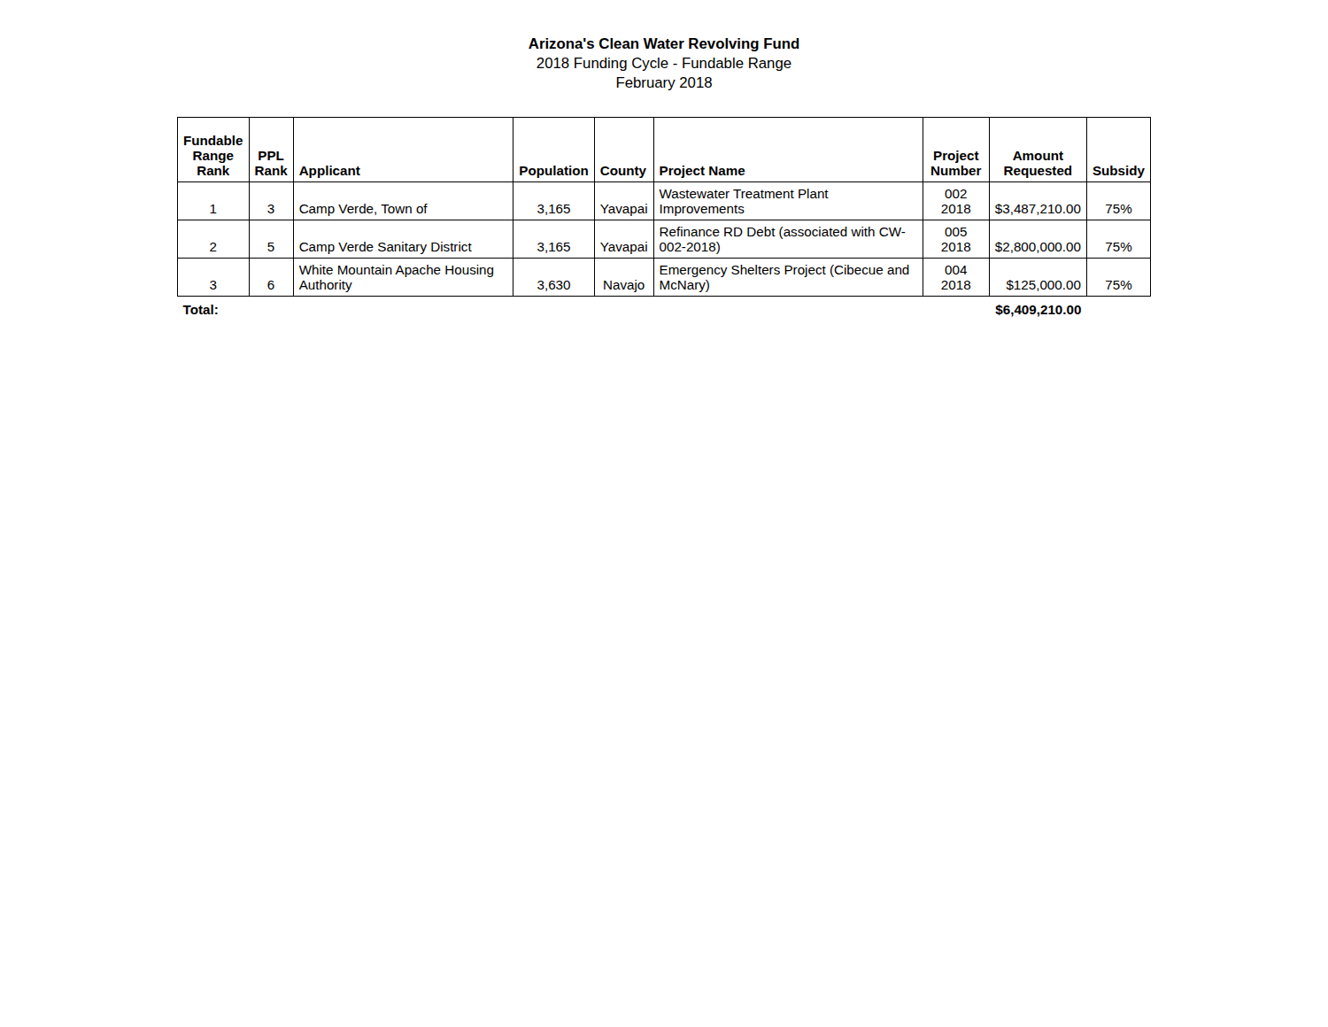Arizona's Clean Water Revolving Fund
2018 Funding Cycle - Fundable Range
February 2018
| Fundable Range Rank | PPL Rank | Applicant | Population | County | Project Name | Project Number | Amount Requested | Subsidy |
| --- | --- | --- | --- | --- | --- | --- | --- | --- |
| 1 | 3 | Camp Verde, Town of | 3,165 | Yavapai | Wastewater Treatment Plant Improvements | 002 2018 | $3,487,210.00 | 75% |
| 2 | 5 | Camp Verde Sanitary District | 3,165 | Yavapai | Refinance RD Debt (associated with CW-002-2018) | 005 2018 | $2,800,000.00 | 75% |
| 3 | 6 | White Mountain Apache Housing Authority | 3,630 | Navajo | Emergency Shelters Project (Cibecue and McNary) | 004 2018 | $125,000.00 | 75% |
| Total: | | | | | | $6,409,210.00 | |